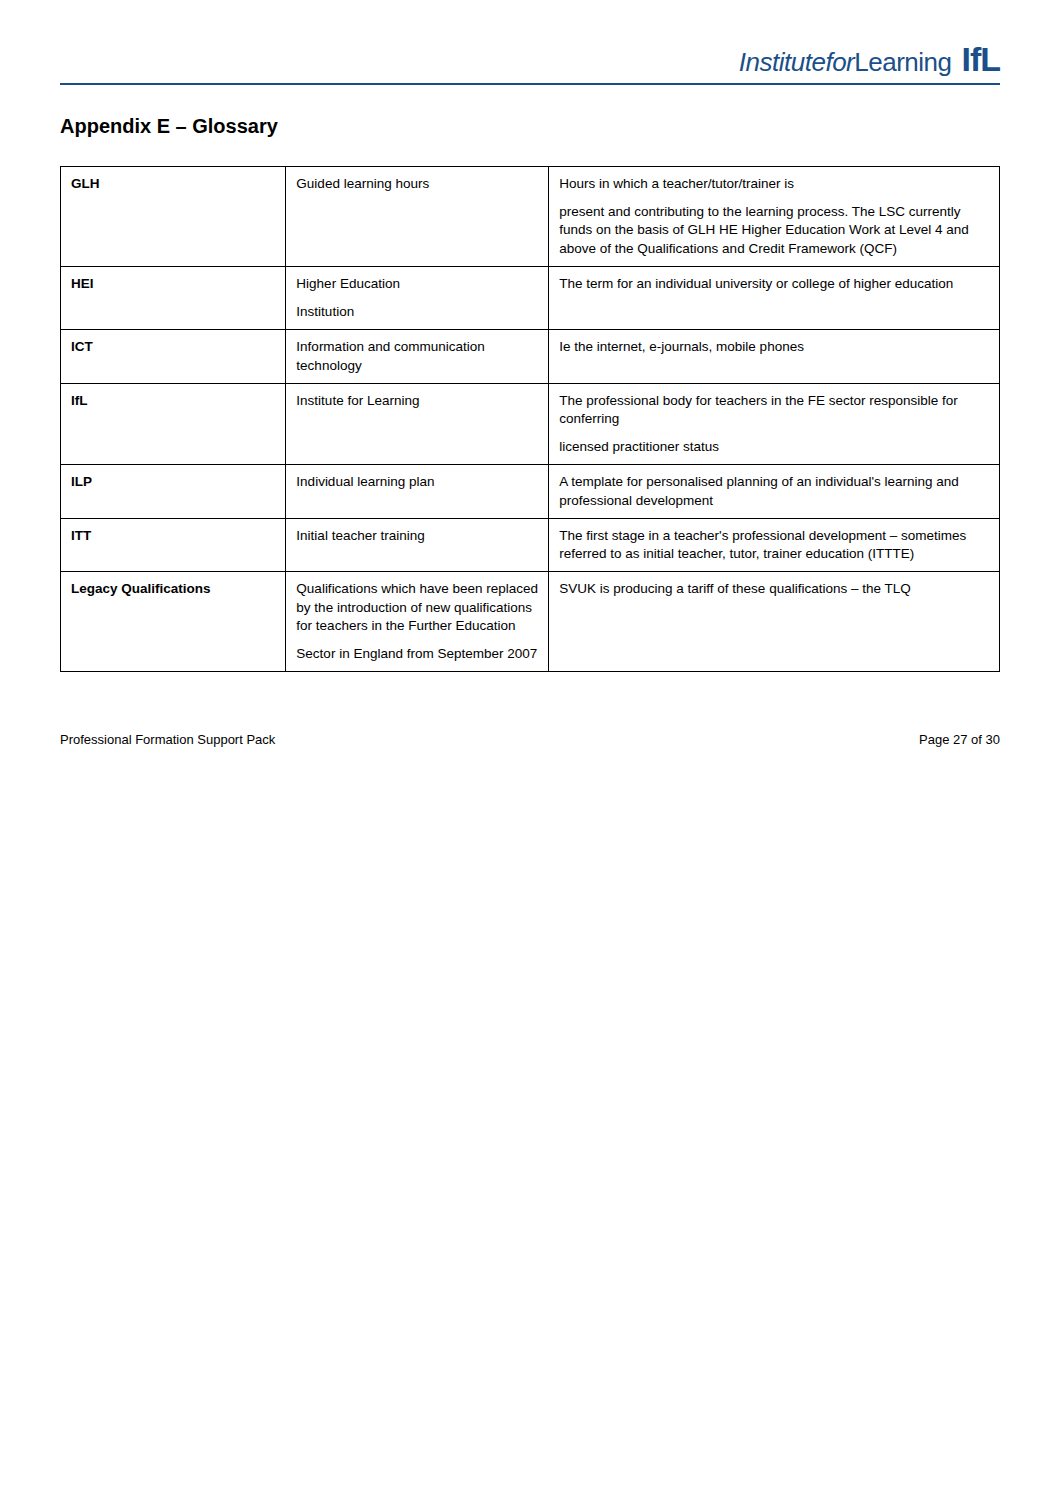Institute for Learning IfL
Appendix E – Glossary
| GLH | Guided learning hours | Hours in which a teacher/tutor/trainer is present and contributing to the learning process. The LSC currently funds on the basis of GLH HE Higher Education Work at Level 4 and above of the Qualifications and Credit Framework (QCF) |
| HEI | Higher Education Institution | The term for an individual university or college of higher education |
| ICT | Information and communication technology | Ie the internet, e-journals, mobile phones |
| IfL | Institute for Learning | The professional body for teachers in the FE sector responsible for conferring licensed practitioner status |
| ILP | Individual learning plan | A template for personalised planning of an individual's learning and professional development |
| ITT | Initial teacher training | The first stage in a teacher's professional development – sometimes referred to as initial teacher, tutor, trainer education (ITTTE) |
| Legacy Qualifications | Qualifications which have been replaced by the introduction of new qualifications for teachers in the Further Education Sector in England from September 2007 | SVUK is producing a tariff of these qualifications – the TLQ |
Professional Formation Support Pack
Page 27 of 30